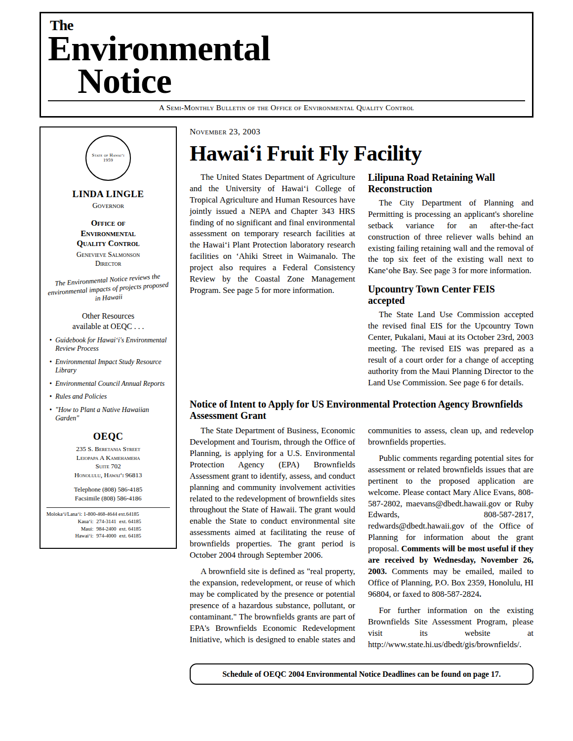The Environmental Notice
A Semi-Monthly Bulletin of the Office of Environmental Quality Control
State of Hawaiʻi
1959
LINDA LINGLE
Governor
Office of
Environmental
Quality Control
Genevieve Salmonson
Director
The Environmental Notice reviews the environmental impacts of projects proposed in Hawaii
Other Resources
available at OEQC . . .
Guidebook for Hawaiʻi's Environmental Review Process
Environmental Impact Study Resource Library
Environmental Council Annual Reports
Rules and Policies
"How to Plant a Native Hawaiian Garden"
OEQC 235 S. Beretania Street
Leiopapa A Kamehameha
Suite 702
Honolulu, Hawaiʻi 96813
Telephone (808) 586-4185
Facsimile (808) 586-4186
Molokaʻi/Lanaʻi: 1-800-468-4644 ext.64185
| Kauaʻi: | 274-3141 | ext. 64185 |
| Maui: | 984-2400 | ext. 64185 |
| Hawaiʻi: | 974-4000 | ext. 64185 |
November 23, 2003
Hawaiʻi Fruit Fly Facility
The United States Department of Agriculture and the University of Hawaiʻi College of Tropical Agriculture and Human Resources have jointly issued a NEPA and Chapter 343 HRS finding of no significant and final environmental assessment on temporary research facilities at the Hawaiʻi Plant Protection laboratory research facilities on ʻAhiki Street in Waimanalo. The project also requires a Federal Consistency Review by the Coastal Zone Management Program. See page 5 for more information.
Lilipuna Road Retaining Wall Reconstruction
The City Department of Planning and Permitting is processing an applicant's shoreline setback variance for an after-the-fact construction of three reliever walls behind an existing failing retaining wall and the removal of the top six feet of the existing wall next to Kaneʻohe Bay. See page 3 for more information.
Upcountry Town Center FEIS accepted
The State Land Use Commission accepted the revised final EIS for the Upcountry Town Center, Pukalani, Maui at its October 23rd, 2003 meeting. The revised EIS was prepared as a result of a court order for a change of accepting authority from the Maui Planning Director to the Land Use Commission. See page 6 for details.
Notice of Intent to Apply for US Environmental Protection Agency Brownfields Assessment Grant
The State Department of Business, Economic Development and Tourism, through the Office of Planning, is applying for a U.S. Environmental Protection Agency (EPA) Brownfields Assessment grant to identify, assess, and conduct planning and community involvement activities related to the redevelopment of brownfields sites throughout the State of Hawaii. The grant would enable the State to conduct environmental site assessments aimed at facilitating the reuse of brownfields properties. The grant period is October 2004 through September 2006.
A brownfield site is defined as "real property, the expansion, redevelopment, or reuse of which may be complicated by the presence or potential presence of a hazardous substance, pollutant, or contaminant." The brownfields grants are part of EPA's Brownfields Economic Redevelopment Initiative, which is designed to enable states and communities to assess, clean up, and redevelop brownfields properties.
Public comments regarding potential sites for assessment or related brownfields issues that are pertinent to the proposed application are welcome. Please contact Mary Alice Evans, 808-587-2802, maevans@dbedt.hawaii.gov or Ruby Edwards, 808-587-2817, redwards@dbedt.hawaii.gov of the Office of Planning for information about the grant proposal. Comments will be most useful if they are received by Wednesday, November 26, 2003. Comments may be emailed, mailed to Office of Planning, P.O. Box 2359, Honolulu, HI 96804, or faxed to 808-587-2824.
For further information on the existing Brownfields Site Assessment Program, please visit its website at http://www.state.hi.us/dbedt/gis/brownfields/.
Schedule of OEQC 2004 Environmental Notice Deadlines can be found on page 17.